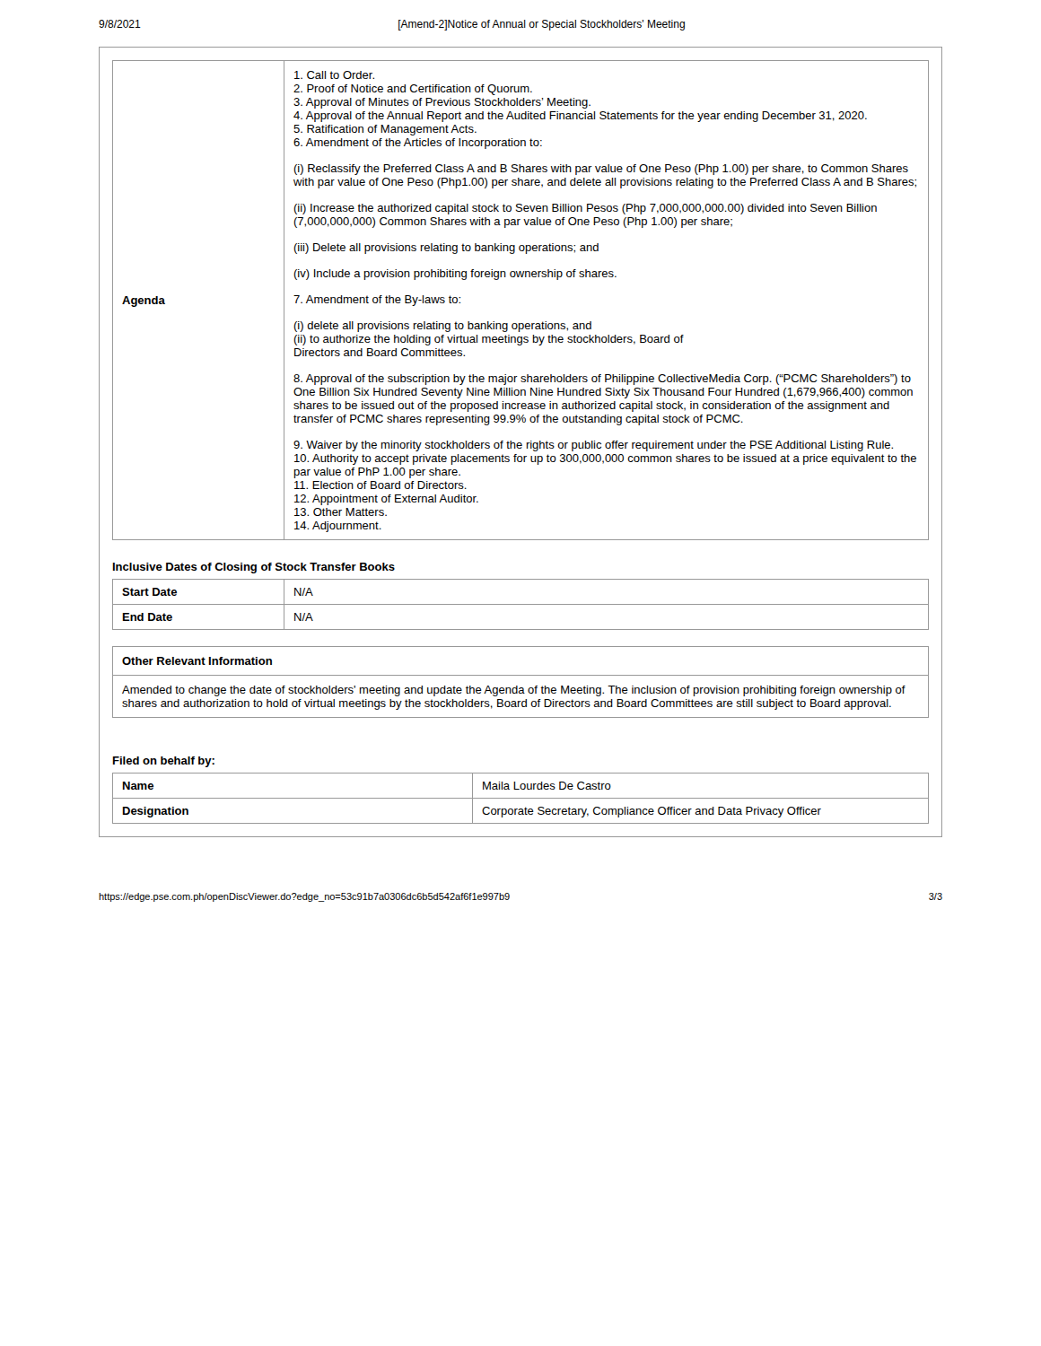9/8/2021
[Amend-2]Notice of Annual or Special Stockholders' Meeting
| Agenda | 1. Call to Order. 2. Proof of Notice and Certification of Quorum. 3. Approval of Minutes of Previous Stockholders’ Meeting. 4. Approval of the Annual Report and the Audited Financial Statements for the year ending December 31, 2020. 5. Ratification of Management Acts. 6. Amendment of the Articles of Incorporation to: (i) Reclassify the Preferred Class A and B Shares with par value of One Peso (Php 1.00) per share, to Common Shares with par value of One Peso (Php1.00) per share, and delete all provisions relating to the Preferred Class A and B Shares; (ii) Increase the authorized capital stock to Seven Billion Pesos (Php 7,000,000,000.00) divided into Seven Billion (7,000,000,000) Common Shares with a par value of One Peso (Php 1.00) per share; (iii) Delete all provisions relating to banking operations; and (iv) Include a provision prohibiting foreign ownership of shares. 7. Amendment of the By-laws to: (i) delete all provisions relating to banking operations, and (ii) to authorize the holding of virtual meetings by the stockholders, Board of Directors and Board Committees. 8. Approval of the subscription by the major shareholders of Philippine CollectiveMedia Corp. (“PCMC Shareholders”) to One Billion Six Hundred Seventy Nine Million Nine Hundred Sixty Six Thousand Four Hundred (1,679,966,400) common shares to be issued out of the proposed increase in authorized capital stock, in consideration of the assignment and transfer of PCMC shares representing 99.9% of the outstanding capital stock of PCMC. 9. Waiver by the minority stockholders of the rights or public offer requirement under the PSE Additional Listing Rule. 10. Authority to accept private placements for up to 300,000,000 common shares to be issued at a price equivalent to the par value of PhP 1.00 per share. 11. Election of Board of Directors. 12. Appointment of External Auditor. 13. Other Matters. 14. Adjournment. |
Inclusive Dates of Closing of Stock Transfer Books
| Start Date | N/A |
| End Date | N/A |
| Other Relevant Information |
| Amended to change the date of stockholders' meeting and update the Agenda of the Meeting. The inclusion of provision prohibiting foreign ownership of shares and authorization to hold of virtual meetings by the stockholders, Board of Directors and Board Committees are still subject to Board approval. |
Filed on behalf by:
| Name | Maila Lourdes De Castro |
| Designation | Corporate Secretary, Compliance Officer and Data Privacy Officer |
https://edge.pse.com.ph/openDiscViewer.do?edge_no=53c91b7a0306dc6b5d542af6f1e997b9
3/3